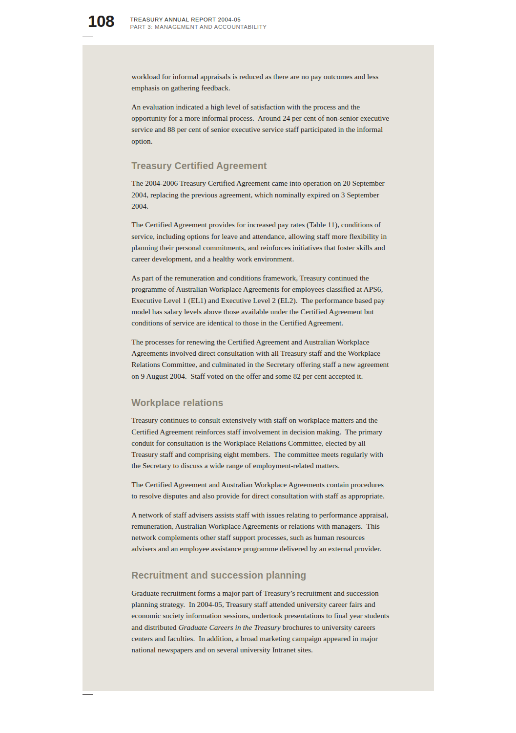108
Treasury Annual Report 2004-05
Part 3: Management and Accountability
workload for informal appraisals is reduced as there are no pay outcomes and less emphasis on gathering feedback.
An evaluation indicated a high level of satisfaction with the process and the opportunity for a more informal process. Around 24 per cent of non-senior executive service and 88 per cent of senior executive service staff participated in the informal option.
Treasury Certified Agreement
The 2004-2006 Treasury Certified Agreement came into operation on 20 September 2004, replacing the previous agreement, which nominally expired on 3 September 2004.
The Certified Agreement provides for increased pay rates (Table 11), conditions of service, including options for leave and attendance, allowing staff more flexibility in planning their personal commitments, and reinforces initiatives that foster skills and career development, and a healthy work environment.
As part of the remuneration and conditions framework, Treasury continued the programme of Australian Workplace Agreements for employees classified at APS6, Executive Level 1 (EL1) and Executive Level 2 (EL2). The performance based pay model has salary levels above those available under the Certified Agreement but conditions of service are identical to those in the Certified Agreement.
The processes for renewing the Certified Agreement and Australian Workplace Agreements involved direct consultation with all Treasury staff and the Workplace Relations Committee, and culminated in the Secretary offering staff a new agreement on 9 August 2004. Staff voted on the offer and some 82 per cent accepted it.
Workplace relations
Treasury continues to consult extensively with staff on workplace matters and the Certified Agreement reinforces staff involvement in decision making. The primary conduit for consultation is the Workplace Relations Committee, elected by all Treasury staff and comprising eight members. The committee meets regularly with the Secretary to discuss a wide range of employment-related matters.
The Certified Agreement and Australian Workplace Agreements contain procedures to resolve disputes and also provide for direct consultation with staff as appropriate.
A network of staff advisers assists staff with issues relating to performance appraisal, remuneration, Australian Workplace Agreements or relations with managers. This network complements other staff support processes, such as human resources advisers and an employee assistance programme delivered by an external provider.
Recruitment and succession planning
Graduate recruitment forms a major part of Treasury’s recruitment and succession planning strategy. In 2004-05, Treasury staff attended university career fairs and economic society information sessions, undertook presentations to final year students and distributed Graduate Careers in the Treasury brochures to university careers centers and faculties. In addition, a broad marketing campaign appeared in major national newspapers and on several university Intranet sites.